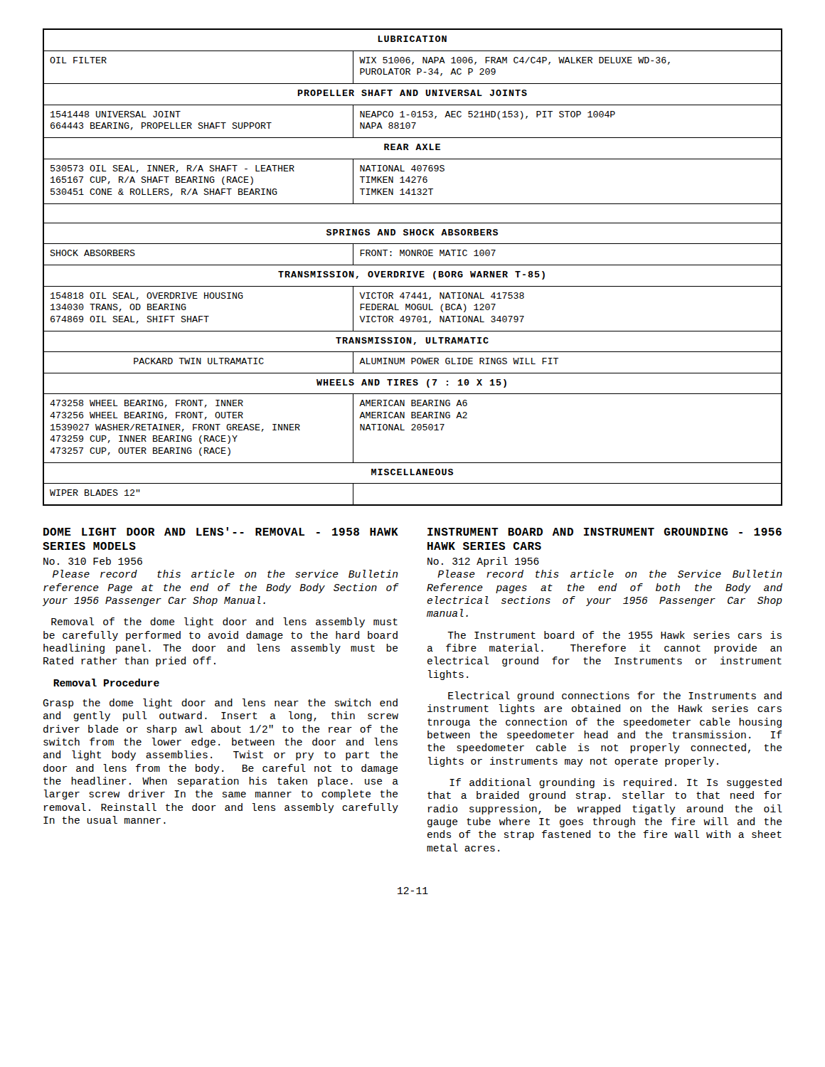| LUBRICATION |
| OIL FILTER | WIX 51006, NAPA 1006, FRAM C4/C4P, WALKER DELUXE WD-36, PUROLATOR P-34, AC P 209 |
| PROPELLER SHAFT AND UNIVERSAL JOINTS |
| 1541448 UNIVERSAL JOINT 664443 BEARING, PROPELLER SHAFT SUPPORT | NEAPCO 1-0153, AEC 521HD(153), PIT STOP 1004P NAPA 88107 |
| REAR AXLE |
| 530573 OIL SEAL, INNER, R/A SHAFT - LEATHER 165167 CUP, R/A SHAFT BEARING (RACE) 530451 CONE & ROLLERS, R/A SHAFT BEARING | NATIONAL 40769S TIMKEN 14276 TIMKEN 14132T |
| SPRINGS AND SHOCK ABSORBERS |
| SHOCK ABSORBERS | FRONT: MONROE MATIC 1007 |
| TRANSMISSION, OVERDRIVE (BORG WARNER T-85) |
| 154818 OIL SEAL, OVERDRIVE HOUSING 134030 TRANS, OD BEARING 674869 OIL SEAL, SHIFT SHAFT | VICTOR 47441, NATIONAL 417538 FEDERAL MOGUL (BCA) 1207 VICTOR 49701, NATIONAL 340797 |
| TRANSMISSION, ULTRAMATIC |
| PACKARD TWIN ULTRAMATIC | ALUMINUM POWER GLIDE RINGS WILL FIT |
| WHEELS AND TIRES (7 : 10 X 15) |
| 473258 WHEEL BEARING, FRONT, INNER 473256 WHEEL BEARING, FRONT, OUTER 1539027 WASHER/RETAINER, FRONT GREASE, INNER 473259 CUP, INNER BEARING (RACE)Y 473257 CUP, OUTER BEARING (RACE) | AMERICAN BEARING A6 AMERICAN BEARING A2 NATIONAL 205017 |
| MISCELLANEOUS |
| WIPER BLADES 12" | |
DOME LIGHT DOOR AND LENS'-- REMOVAL - 1958 HAWK SERIES MODELS
No. 310 Feb 1956
Please record this article on the service Bulletin reference Page at the end of the Body Body Section of your 1956 Passenger Car Shop Manual.
Removal of the dome light door and lens assembly must be carefully performed to avoid damage to the hard board headlining panel. The door and lens assembly must be Rated rather than pried off.
Removal Procedure
Grasp the dome light door and lens near the switch end and gently pull outward. Insert a long, thin screw driver blade or sharp awl about 1/2" to the rear of the switch from the lower edge. between the door and lens and light body assemblies. Twist or pry to part the door and lens from the body. Be careful not to damage the headliner. When separation his taken place. use a larger screw driver In the same manner to complete the removal. Reinstall the door and lens assembly carefully In the usual manner.
INSTRUMENT BOARD AND INSTRUMENT GROUNDING - 1956 HAWK SERIES CARS
No. 312 April 1956
Please record this article on the Service Bulletin Reference pages at the end of both the Body and electrical sections of your 1956 Passenger Car Shop manual.
The Instrument board of the 1955 Hawk series cars is a fibre material. Therefore it cannot provide an electrical ground for the Instruments or instrument lights.
Electrical ground connections for the Instruments and instrument lights are obtained on the Hawk series cars tnrouga the connection of the speedometer cable housing between the speedometer head and the transmission. If the speedometer cable is not properly connected, the lights or instruments may not operate properly.
If additional grounding is required. It Is suggested that a braided ground strap. stellar to that need for radio suppression, be wrapped tigatly around the oil gauge tube where It goes through the fire will and the ends of the strap fastened to the fire wall with a sheet metal acres.
12-11